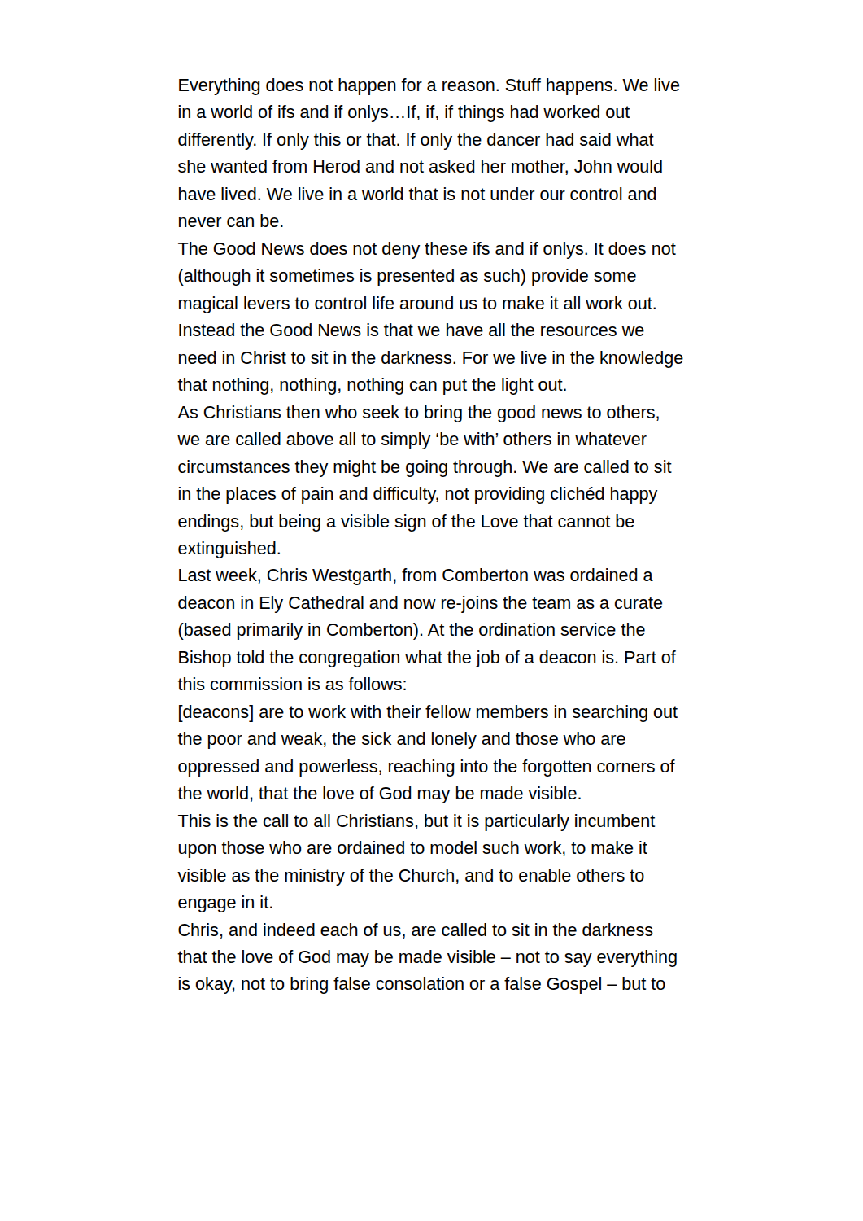Everything does not happen for a reason. Stuff happens. We live in a world of ifs and if onlys…If, if, if things had worked out differently. If only this or that. If only the dancer had said what she wanted from Herod and not asked her mother, John would have lived. We live in a world that is not under our control and never can be.
The Good News does not deny these ifs and if onlys. It does not (although it sometimes is presented as such) provide some magical levers to control life around us to make it all work out. Instead the Good News is that we have all the resources we need in Christ to sit in the darkness. For we live in the knowledge that nothing, nothing, nothing can put the light out.
As Christians then who seek to bring the good news to others, we are called above all to simply ‘be with’ others in whatever circumstances they might be going through. We are called to sit in the places of pain and difficulty, not providing clichéd happy endings, but being a visible sign of the Love that cannot be extinguished.
Last week, Chris Westgarth, from Comberton was ordained a deacon in Ely Cathedral and now re-joins the team as a curate (based primarily in Comberton). At the ordination service the Bishop told the congregation what the job of a deacon is. Part of this commission is as follows:
[deacons] are to work with their fellow members in searching out the poor and weak, the sick and lonely and those who are oppressed and powerless, reaching into the forgotten corners of the world, that the love of God may be made visible.
This is the call to all Christians, but it is particularly incumbent upon those who are ordained to model such work, to make it visible as the ministry of the Church, and to enable others to engage in it.
Chris, and indeed each of us, are called to sit in the darkness that the love of God may be made visible – not to say everything is okay, not to bring false consolation or a false Gospel – but to